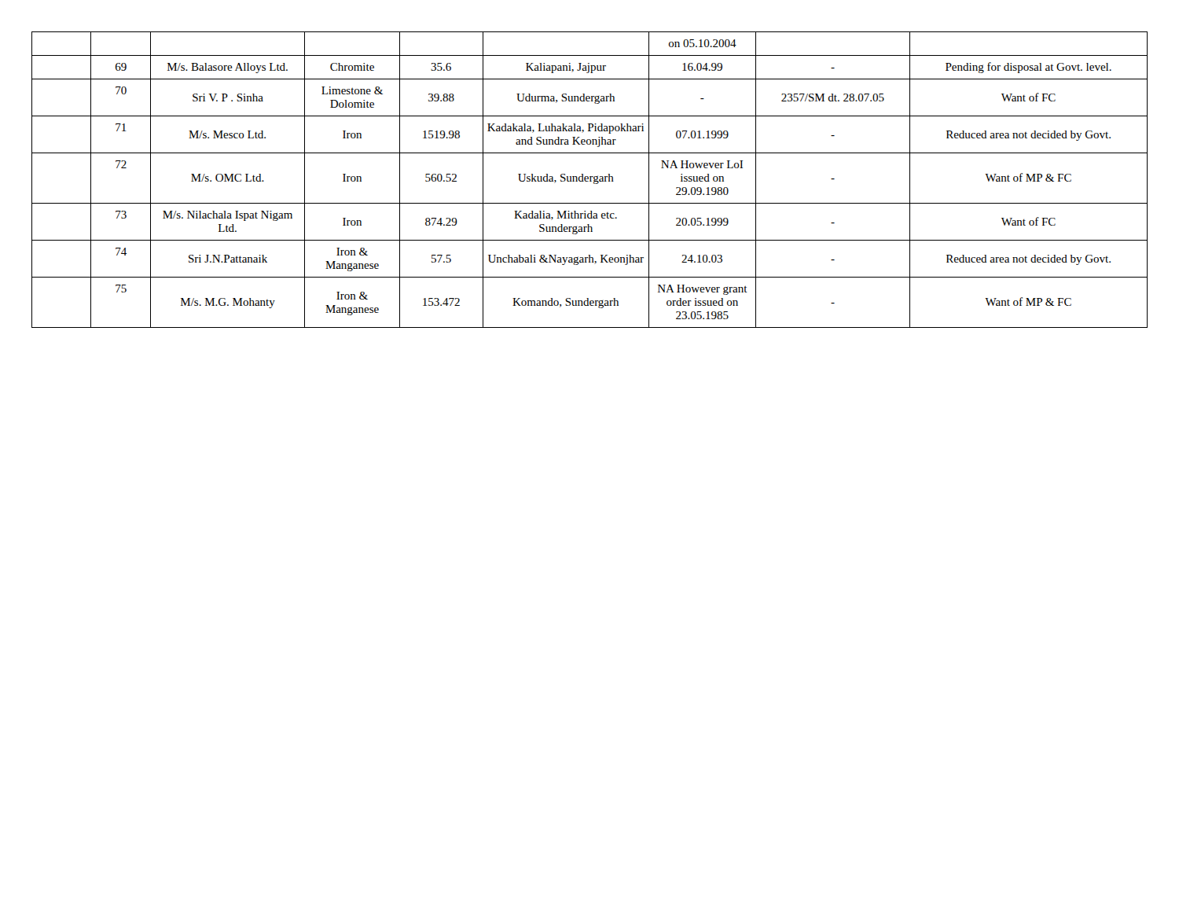| | | | | | | on 05.10.2004 | | |
| | 69 | M/s. Balasore Alloys Ltd. | Chromite | 35.6 | Kaliapani, Jajpur | 16.04.99 | - | Pending for disposal at Govt. level. |
| | 70 | Sri V. P . Sinha | Limestone & Dolomite | 39.88 | Udurma, Sundergarh | - | 2357/SM dt. 28.07.05 | Want of FC |
| | 71 | M/s. Mesco Ltd. | Iron | 1519.98 | Kadakala, Luhakala, Pidapokhari and Sundra Keonjhar | 07.01.1999 | - | Reduced area not decided by Govt. |
| | 72 | M/s. OMC Ltd. | Iron | 560.52 | Uskuda, Sundergarh | NA However LoI issued on 29.09.1980 | - | Want of MP & FC |
| | 73 | M/s. Nilachala Ispat Nigam Ltd. | Iron | 874.29 | Kadalia, Mithrida etc. Sundergarh | 20.05.1999 | - | Want of FC |
| | 74 | Sri J.N.Pattanaik | Iron & Manganese | 57.5 | Unchabali &Nayagarh, Keonjhar | 24.10.03 | - | Reduced area not decided by Govt. |
| | 75 | M/s. M.G. Mohanty | Iron & Manganese | 153.472 | Komando, Sundergarh | NA However grant order issued on 23.05.1985 | - | Want of MP & FC |